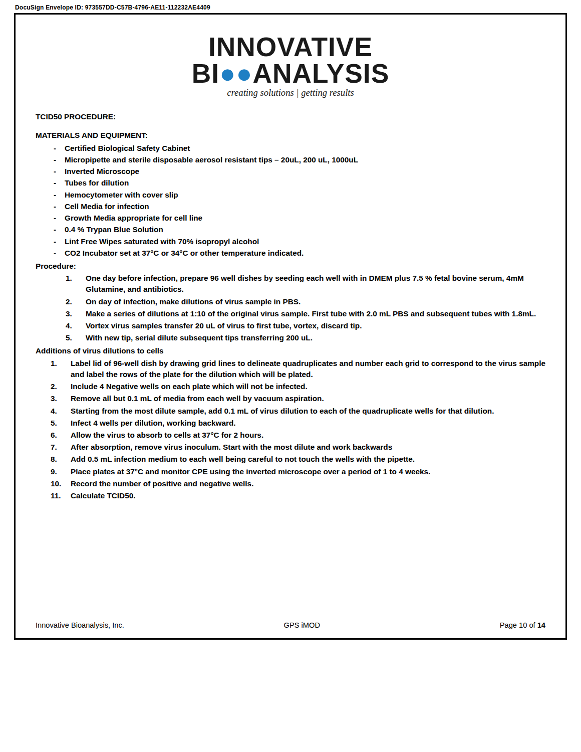DocuSign Envelope ID: 973557DD-C57B-4796-AE11-112232AE4409
INNOVATIVE
BI●●ANALYSIS
creating solutions | getting results
TCID50 PROCEDURE:
MATERIALS AND EQUIPMENT:
Certified Biological Safety Cabinet
Micropipette and sterile disposable aerosol resistant tips – 20uL, 200 uL, 1000uL
Inverted Microscope
Tubes for dilution
Hemocytometer with cover slip
Cell Media for infection
Growth Media appropriate for cell line
0.4 % Trypan Blue Solution
Lint Free Wipes saturated with 70% isopropyl alcohol
CO2 Incubator set at 37°C or 34°C or other temperature indicated.
Procedure:
One day before infection, prepare 96 well dishes by seeding each well with in DMEM plus 7.5 % fetal bovine serum, 4mM Glutamine, and antibiotics.
On day of infection, make dilutions of virus sample in PBS.
Make a series of dilutions at 1:10 of the original virus sample. First tube with 2.0 mL PBS and subsequent tubes with 1.8mL.
Vortex virus samples transfer 20 uL of virus to first tube, vortex, discard tip.
With new tip, serial dilute subsequent tips transferring 200 uL.
Additions of virus dilutions to cells
Label lid of 96-well dish by drawing grid lines to delineate quadruplicates and number each grid to correspond to the virus sample and label the rows of the plate for the dilution which will be plated.
Include 4 Negative wells on each plate which will not be infected.
Remove all but 0.1 mL of media from each well by vacuum aspiration.
Starting from the most dilute sample, add 0.1 mL of virus dilution to each of the quadruplicate wells for that dilution.
Infect 4 wells per dilution, working backward.
Allow the virus to absorb to cells at 37°C for 2 hours.
After absorption, remove virus inoculum. Start with the most dilute and work backwards
Add 0.5 mL infection medium to each well being careful to not touch the wells with the pipette.
Place plates at 37°C and monitor CPE using the inverted microscope over a period of 1 to 4 weeks.
Record the number of positive and negative wells.
Calculate TCID50.
Innovative Bioanalysis, Inc.
GPS iMOD
Page 10 of 14